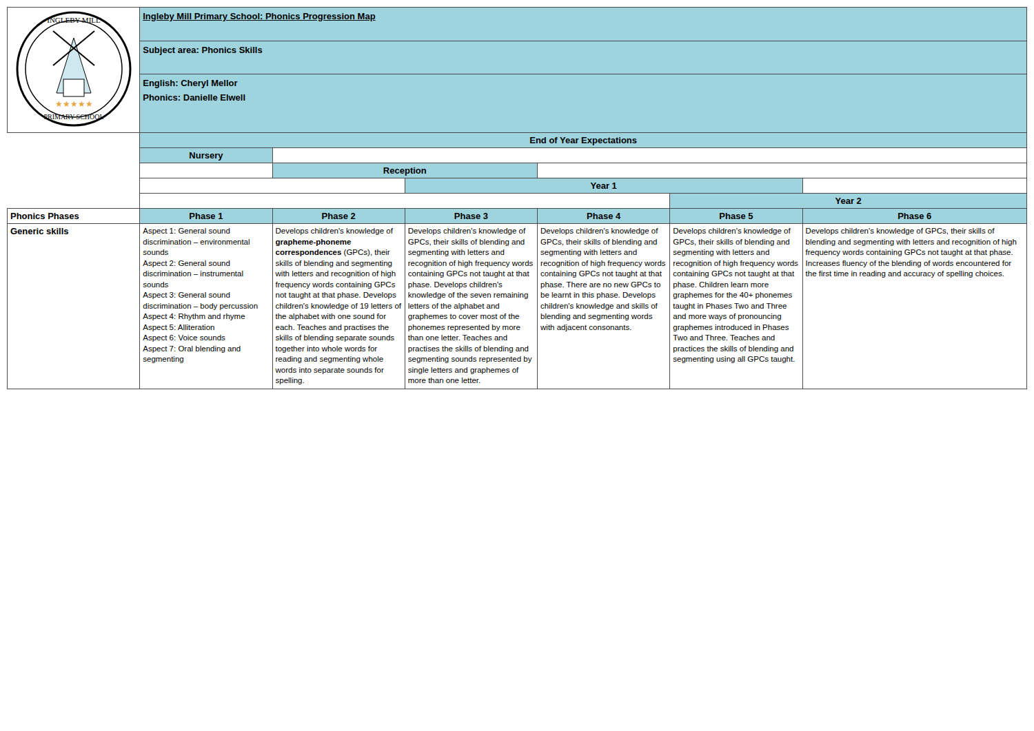| | Ingleby Mill Primary School: Phonics Progression Map |
| Subject area: Phonics Skills |
| English: Cheryl Mellor Phonics: Danielle Elwell |
| | End of Year Expectations |
| | Nursery | |
| | | Reception | |
| | | Year 1 | |
| | | Year 2 |
| Phonics Phases | Phase 1 | Phase 2 | Phase 3 | Phase 4 | Phase 5 | Phase 6 |
| Generic skills | Aspect 1: General sound discrimination – environmental sounds Aspect 2: General sound discrimination – instrumental sounds Aspect 3: General sound discrimination – body percussion Aspect 4: Rhythm and rhyme Aspect 5: Alliteration Aspect 6: Voice sounds Aspect 7: Oral blending and segmenting | Develops children's knowledge of grapheme-phoneme correspondences (GPCs), their skills of blending and segmenting with letters and recognition of high frequency words containing GPCs not taught at that phase. Develops children's knowledge of 19 letters of the alphabet with one sound for each. Teaches and practises the skills of blending separate sounds together into whole words for reading and segmenting whole words into separate sounds for spelling. | Develops children's knowledge of GPCs, their skills of blending and segmenting with letters and recognition of high frequency words containing GPCs not taught at that phase. Develops children's knowledge of the seven remaining letters of the alphabet and graphemes to cover most of the phonemes represented by more than one letter. Teaches and practises the skills of blending and segmenting sounds represented by single letters and graphemes of more than one letter. | Develops children's knowledge of GPCs, their skills of blending and segmenting with letters and recognition of high frequency words containing GPCs not taught at that phase. There are no new GPCs to be learnt in this phase. Develops children's knowledge and skills of blending and segmenting words with adjacent consonants. | Develops children's knowledge of GPCs, their skills of blending and segmenting with letters and recognition of high frequency words containing GPCs not taught at that phase. Children learn more graphemes for the 40+ phonemes taught in Phases Two and Three and more ways of pronouncing graphemes introduced in Phases Two and Three. Teaches and practices the skills of blending and segmenting using all GPCs taught. | Develops children's knowledge of GPCs, their skills of blending and segmenting with letters and recognition of high frequency words containing GPCs not taught at that phase. Increases fluency of the blending of words encountered for the first time in reading and accuracy of spelling choices. |